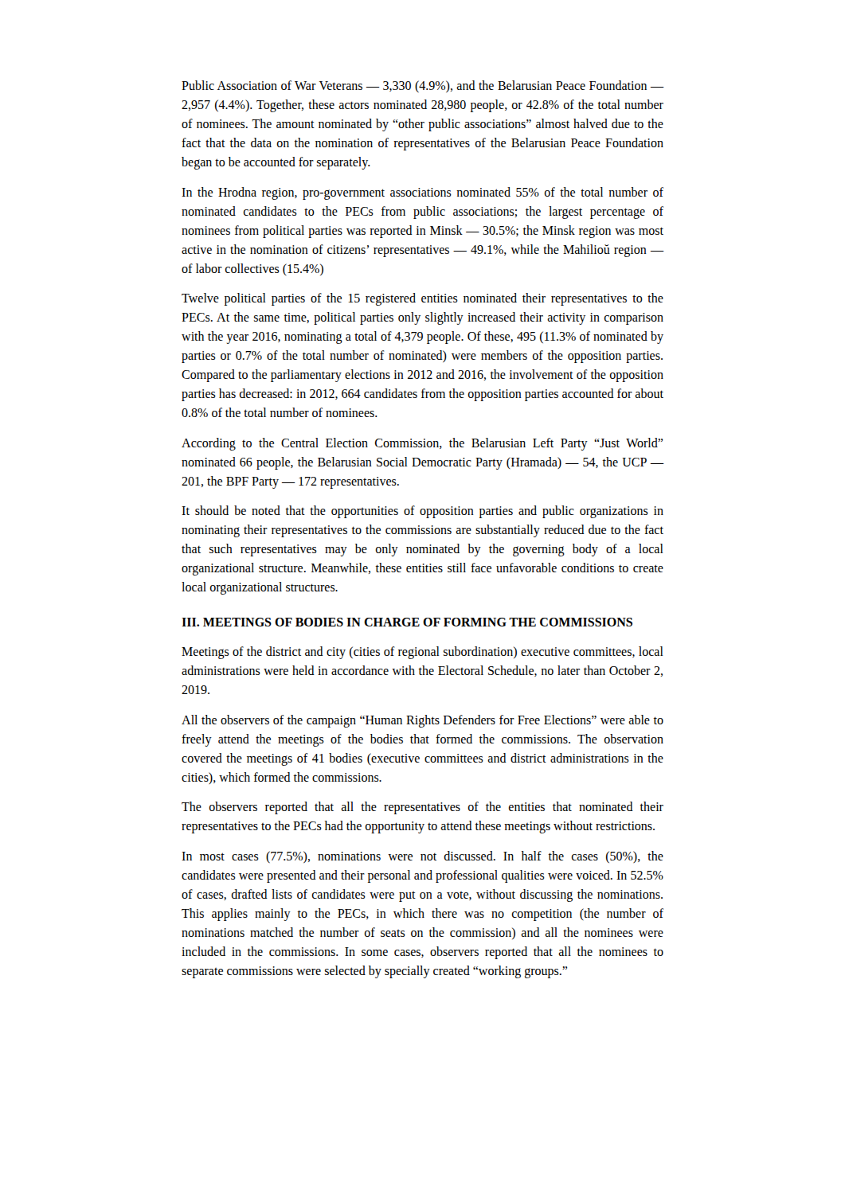Public Association of War Veterans — 3,330 (4.9%), and the Belarusian Peace Foundation — 2,957 (4.4%). Together, these actors nominated 28,980 people, or 42.8% of the total number of nominees. The amount nominated by “other public associations” almost halved due to the fact that the data on the nomination of representatives of the Belarusian Peace Foundation began to be accounted for separately.
In the Hrodna region, pro-government associations nominated 55% of the total number of nominated candidates to the PECs from public associations; the largest percentage of nominees from political parties was reported in Minsk — 30.5%; the Minsk region was most active in the nomination of citizens’ representatives — 49.1%, while the Mahilioŭ region — of labor collectives (15.4%)
Twelve political parties of the 15 registered entities nominated their representatives to the PECs. At the same time, political parties only slightly increased their activity in comparison with the year 2016, nominating a total of 4,379 people. Of these, 495 (11.3% of nominated by parties or 0.7% of the total number of nominated) were members of the opposition parties. Compared to the parliamentary elections in 2012 and 2016, the involvement of the opposition parties has decreased: in 2012, 664 candidates from the opposition parties accounted for about 0.8% of the total number of nominees.
According to the Central Election Commission, the Belarusian Left Party “Just World” nominated 66 people, the Belarusian Social Democratic Party (Hramada) — 54, the UCP — 201, the BPF Party — 172 representatives.
It should be noted that the opportunities of opposition parties and public organizations in nominating their representatives to the commissions are substantially reduced due to the fact that such representatives may be only nominated by the governing body of a local organizational structure. Meanwhile, these entities still face unfavorable conditions to create local organizational structures.
III. Meetings of bodies in charge of forming the commissions
Meetings of the district and city (cities of regional subordination) executive committees, local administrations were held in accordance with the Electoral Schedule, no later than October 2, 2019.
All the observers of the campaign “Human Rights Defenders for Free Elections” were able to freely attend the meetings of the bodies that formed the commissions. The observation covered the meetings of 41 bodies (executive committees and district administrations in the cities), which formed the commissions.
The observers reported that all the representatives of the entities that nominated their representatives to the PECs had the opportunity to attend these meetings without restrictions.
In most cases (77.5%), nominations were not discussed. In half the cases (50%), the candidates were presented and their personal and professional qualities were voiced. In 52.5% of cases, drafted lists of candidates were put on a vote, without discussing the nominations. This applies mainly to the PECs, in which there was no competition (the number of nominations matched the number of seats on the commission) and all the nominees were included in the commissions. In some cases, observers reported that all the nominees to separate commissions were selected by specially created “working groups.”